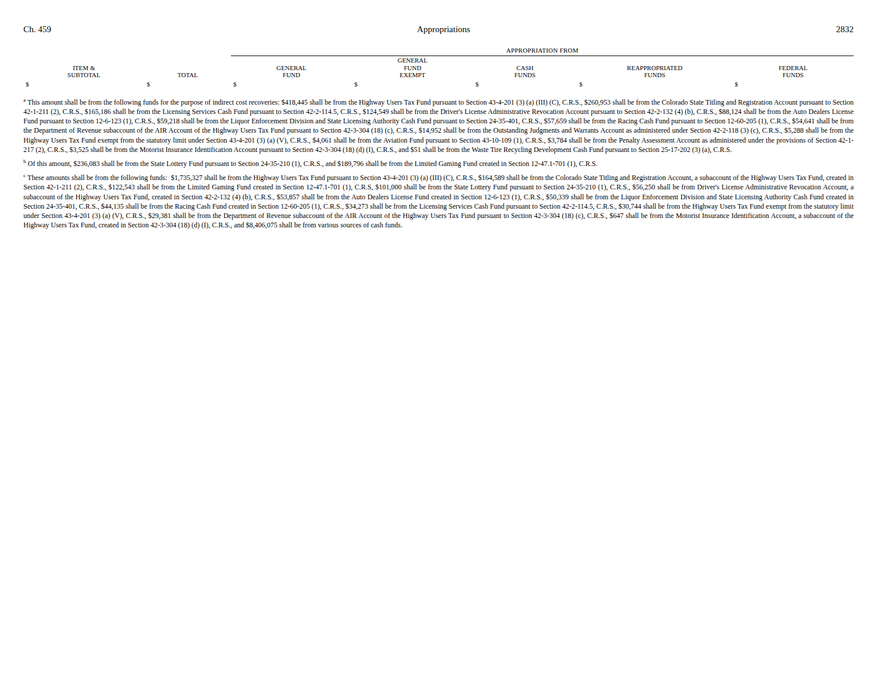Ch. 459
Appropriations
2832
| | | APPROPRIATION FROM |
| ITEM & SUBTOTAL | TOTAL | GENERAL FUND | GENERAL FUND EXEMPT | CASH FUNDS | REAPPROPRIATED FUNDS | FEDERAL FUNDS |
| $ | $ | $ | $ | $ | $ | $ |
a This amount shall be from the following funds for the purpose of indirect cost recoveries: $418,445 shall be from the Highway Users Tax Fund pursuant to Section 43-4-201 (3) (a) (III) (C), C.R.S., $260,953 shall be from the Colorado State Titling and Registration Account pursuant to Section 42-1-211 (2), C.R.S., $165,186 shall be from the Licensing Services Cash Fund pursuant to Section 42-2-114.5, C.R.S., $124,549 shall be from the Driver's License Administrative Revocation Account pursuant to Section 42-2-132 (4) (b), C.R.S., $88,124 shall be from the Auto Dealers License Fund pursuant to Section 12-6-123 (1), C.R.S., $59,218 shall be from the Liquor Enforcement Division and State Licensing Authority Cash Fund pursuant to Section 24-35-401, C.R.S., $57,659 shall be from the Racing Cash Fund pursuant to Section 12-60-205 (1), C.R.S., $54,641 shall be from the Department of Revenue subaccount of the AIR Account of the Highway Users Tax Fund pursuant to Section 42-3-304 (18) (c), C.R.S., $14,952 shall be from the Outstanding Judgments and Warrants Account as administered under Section 42-2-118 (3) (c), C.R.S., $5,288 shall be from the Highway Users Tax Fund exempt from the statutory limit under Section 43-4-201 (3) (a) (V), C.R.S., $4,061 shall be from the Aviation Fund pursuant to Section 43-10-109 (1), C.R.S., $3,784 shall be from the Penalty Assessment Account as administered under the provisions of Section 42-1-217 (2), C.R.S., $3,525 shall be from the Motorist Insurance Identification Account pursuant to Section 42-3-304 (18) (d) (I), C.R.S., and $51 shall be from the Waste Tire Recycling Development Cash Fund pursuant to Section 25-17-202 (3) (a), C.R.S.
b Of this amount, $236,083 shall be from the State Lottery Fund pursuant to Section 24-35-210 (1), C.R.S., and $189,796 shall be from the Limited Gaming Fund created in Section 12-47.1-701 (1), C.R.S.
c These amounts shall be from the following funds: $1,735,327 shall be from the Highway Users Tax Fund pursuant to Section 43-4-201 (3) (a) (III) (C), C.R.S., $164,589 shall be from the Colorado State Titling and Registration Account, a subaccount of the Highway Users Tax Fund, created in Section 42-1-211 (2), C.R.S., $122,543 shall be from the Limited Gaming Fund created in Section 12-47.1-701 (1), C.R.S, $101,000 shall be from the State Lottery Fund pursuant to Section 24-35-210 (1), C.R.S., $56,250 shall be from Driver's License Administrative Revocation Account, a subaccount of the Highway Users Tax Fund, created in Section 42-2-132 (4) (b), C.R.S., $53,857 shall be from the Auto Dealers License Fund created in Section 12-6-123 (1), C.R.S., $50,339 shall be from the Liquor Enforcement Division and State Licensing Authority Cash Fund created in Section 24-35-401, C.R.S., $44,135 shall be from the Racing Cash Fund created in Section 12-60-205 (1), C.R.S., $34,273 shall be from the Licensing Services Cash Fund pursuant to Section 42-2-114.5, C.R.S., $30,744 shall be from the Highway Users Tax Fund exempt from the statutory limit under Section 43-4-201 (3) (a) (V), C.R.S., $29,381 shall be from the Department of Revenue subaccount of the AIR Account of the Highway Users Tax Fund pursuant to Section 42-3-304 (18) (c), C.R.S., $647 shall be from the Motorist Insurance Identification Account, a subaccount of the Highway Users Tax Fund, created in Section 42-3-304 (18) (d) (I), C.R.S., and $8,406,075 shall be from various sources of cash funds.